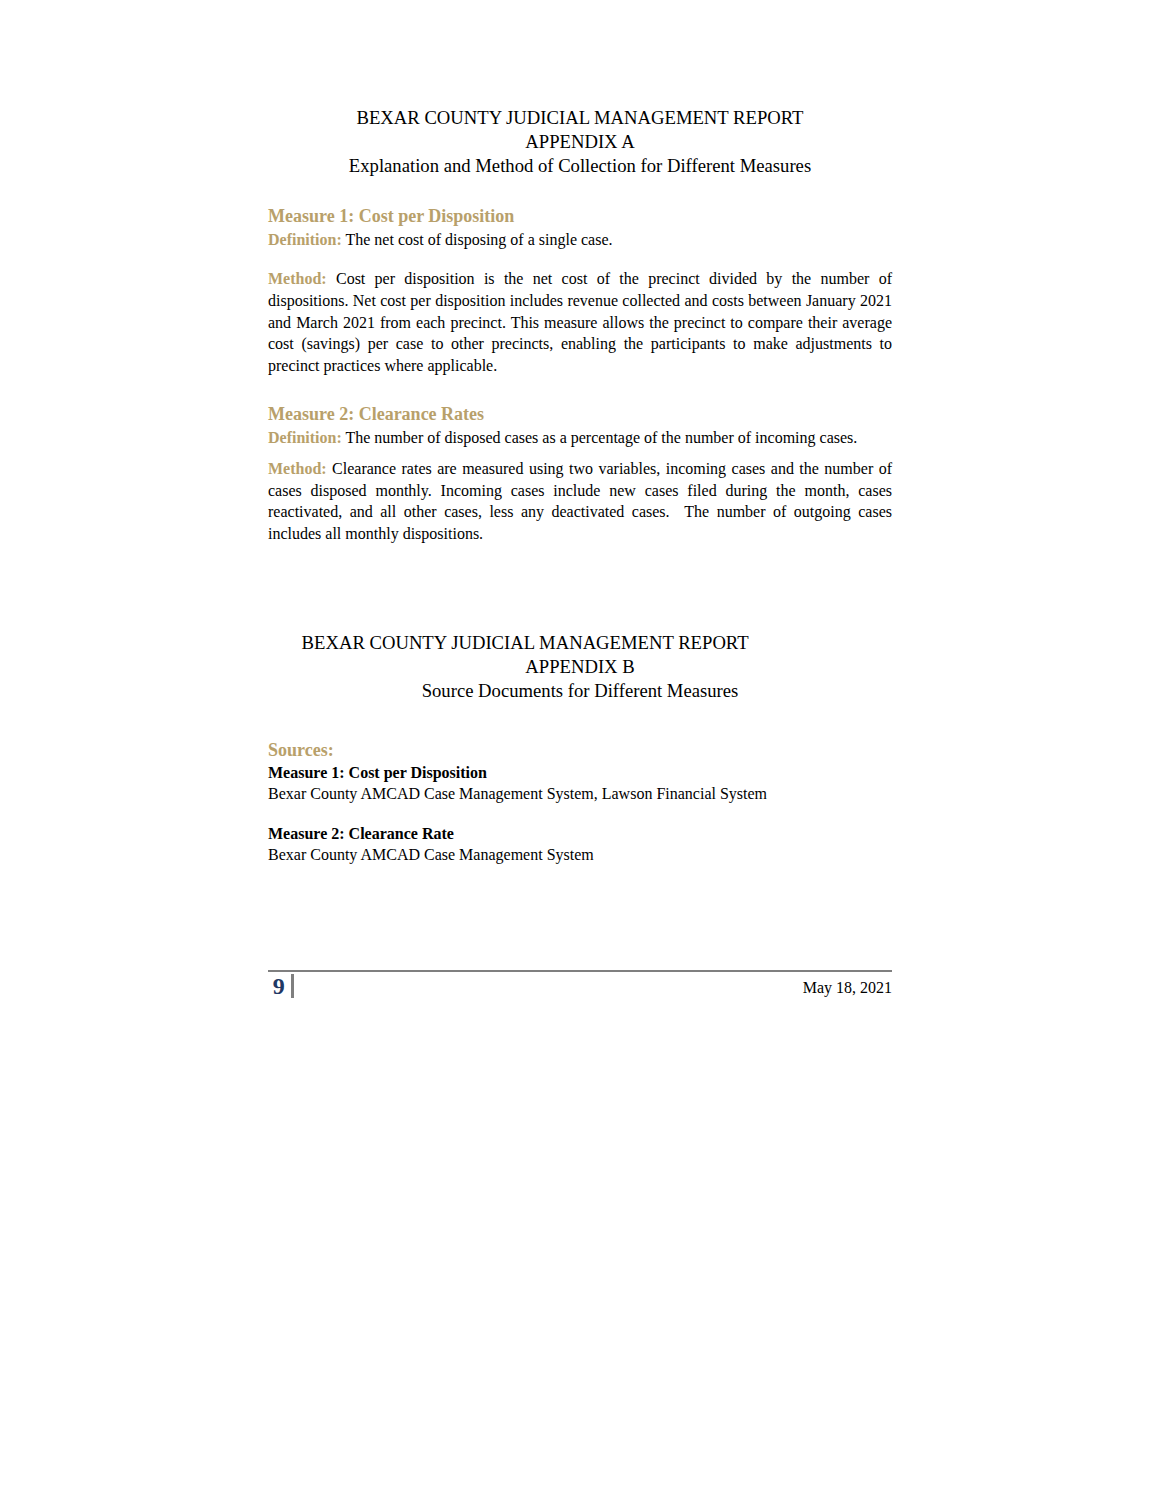BEXAR COUNTY JUDICIAL MANAGEMENT REPORT APPENDIX A Explanation and Method of Collection for Different Measures
Measure 1: Cost per Disposition
Definition: The net cost of disposing of a single case.
Method: Cost per disposition is the net cost of the precinct divided by the number of dispositions. Net cost per disposition includes revenue collected and costs between January 2021 and March 2021 from each precinct. This measure allows the precinct to compare their average cost (savings) per case to other precincts, enabling the participants to make adjustments to precinct practices where applicable.
Measure 2: Clearance Rates
Definition: The number of disposed cases as a percentage of the number of incoming cases.
Method: Clearance rates are measured using two variables, incoming cases and the number of cases disposed monthly. Incoming cases include new cases filed during the month, cases reactivated, and all other cases, less any deactivated cases. The number of outgoing cases includes all monthly dispositions.
BEXAR COUNTY JUDICIAL MANAGEMENT REPORT APPENDIX B Source Documents for Different Measures
Sources:
Measure 1: Cost per Disposition
Bexar County AMCAD Case Management System, Lawson Financial System
Measure 2: Clearance Rate
Bexar County AMCAD Case Management System
9 May 18, 2021